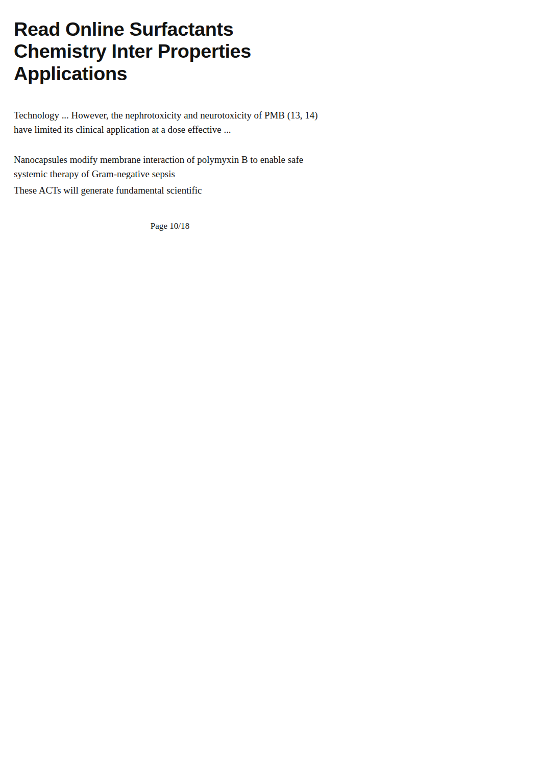Read Online Surfactants Chemistry Inter Properties Applications
Technology ... However, the nephrotoxicity and neurotoxicity of PMB (13, 14) have limited its clinical application at a dose effective ...
Nanocapsules modify membrane interaction of polymyxin B to enable safe systemic therapy of Gram-negative sepsis
These ACTs will generate fundamental scientific
Page 10/18